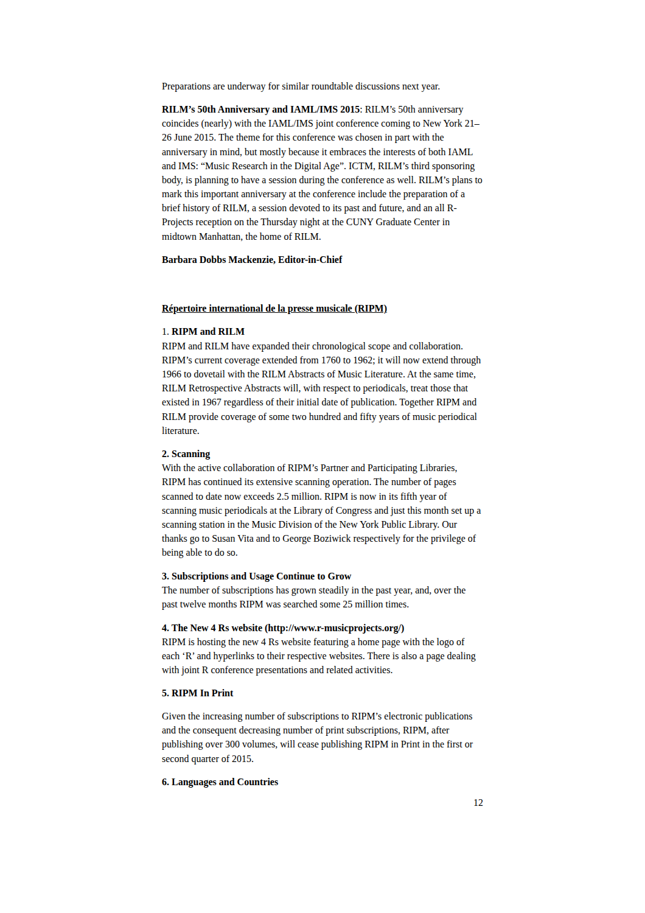Preparations are underway for similar roundtable discussions next year.
RILM’s 50th Anniversary and IAML/IMS 2015: RILM’s 50th anniversary coincides (nearly) with the IAML/IMS joint conference coming to New York 21–26 June 2015. The theme for this conference was chosen in part with the anniversary in mind, but mostly because it embraces the interests of both IAML and IMS: “Music Research in the Digital Age”. ICTM, RILM’s third sponsoring body, is planning to have a session during the conference as well. RILM’s plans to mark this important anniversary at the conference include the preparation of a brief history of RILM, a session devoted to its past and future, and an all R-Projects reception on the Thursday night at the CUNY Graduate Center in midtown Manhattan, the home of RILM.
Barbara Dobbs Mackenzie, Editor-in-Chief
Répertoire international de la presse musicale (RIPM)
1. RIPM and RILM
RIPM and RILM have expanded their chronological scope and collaboration. RIPM’s current coverage extended from 1760 to 1962; it will now extend through 1966 to dovetail with the RILM Abstracts of Music Literature. At the same time, RILM Retrospective Abstracts will, with respect to periodicals, treat those that existed in 1967 regardless of their initial date of publication. Together RIPM and RILM provide coverage of some two hundred and fifty years of music periodical literature.
2. Scanning
With the active collaboration of RIPM’s Partner and Participating Libraries, RIPM has continued its extensive scanning operation. The number of pages scanned to date now exceeds 2.5 million. RIPM is now in its fifth year of scanning music periodicals at the Library of Congress and just this month set up a scanning station in the Music Division of the New York Public Library. Our thanks go to Susan Vita and to George Boziwick respectively for the privilege of being able to do so.
3. Subscriptions and Usage Continue to Grow
The number of subscriptions has grown steadily in the past year, and, over the past twelve months RIPM was searched some 25 million times.
4. The New 4 Rs website (http://www.r-musicprojects.org/)
RIPM is hosting the new 4 Rs website featuring a home page with the logo of each ‘R’ and hyperlinks to their respective websites. There is also a page dealing with joint R conference presentations and related activities.
5. RIPM In Print
Given the increasing number of subscriptions to RIPM’s electronic publications and the consequent decreasing number of print subscriptions, RIPM, after publishing over 300 volumes, will cease publishing RIPM in Print in the first or second quarter of 2015.
6. Languages and Countries
12